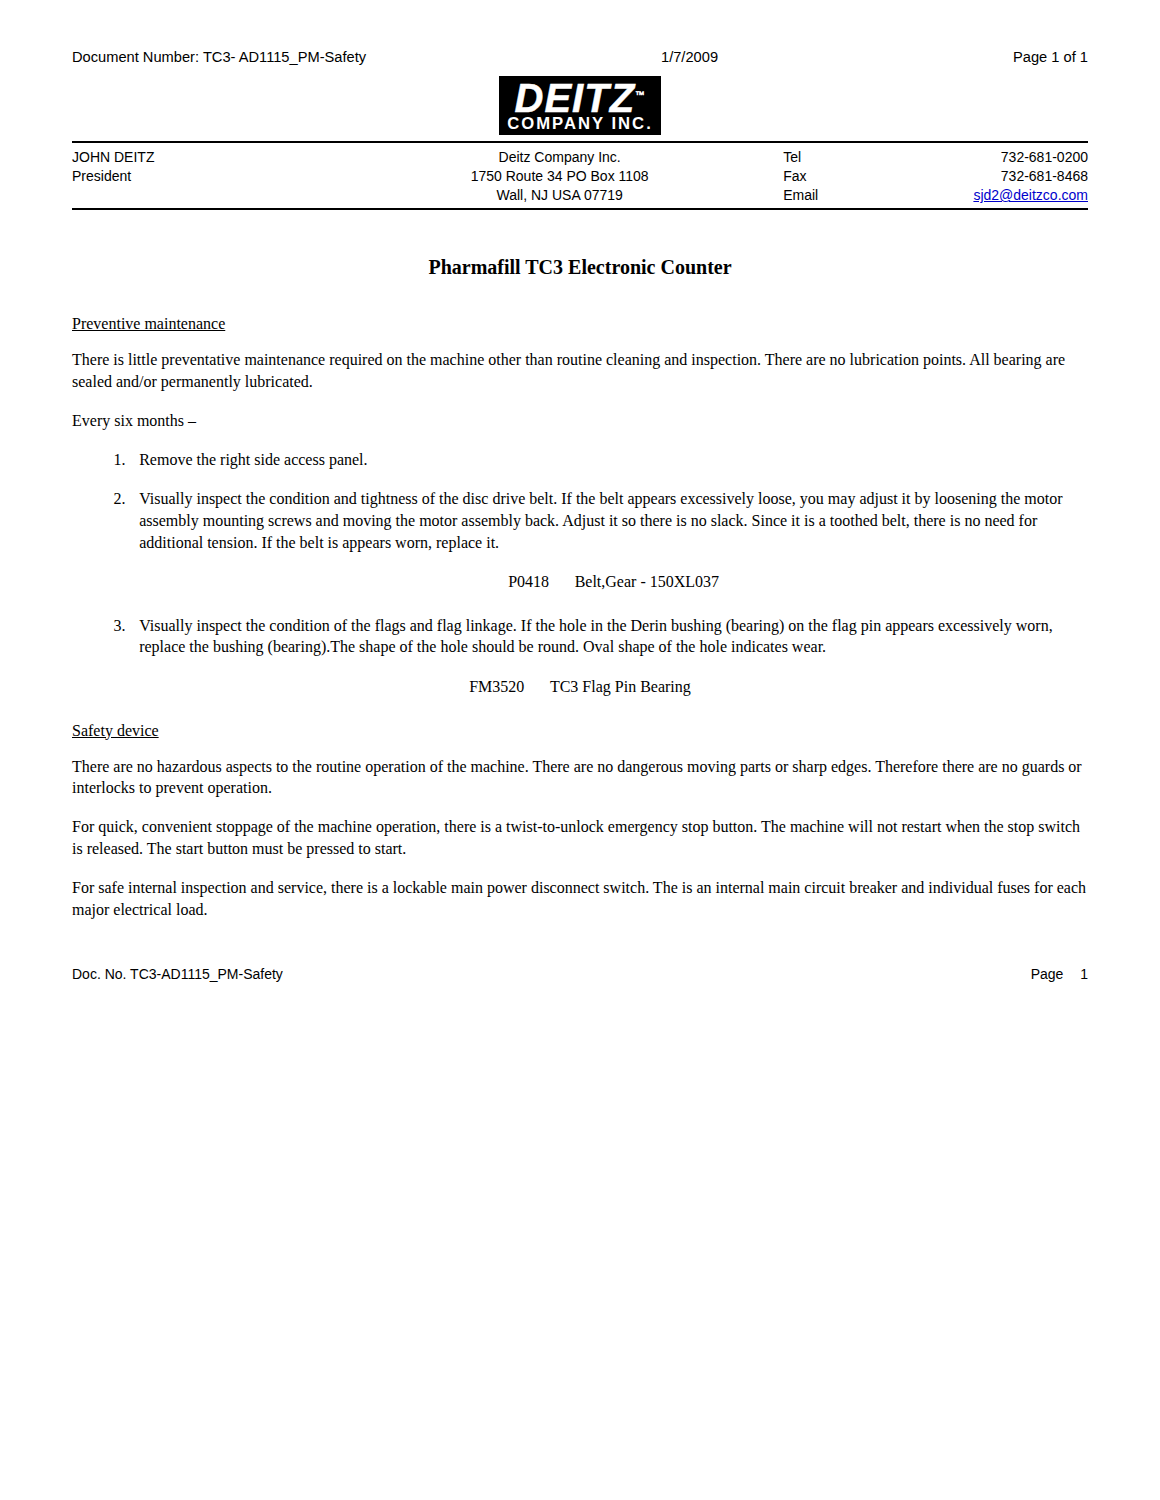Document Number: TC3- AD1115_PM-Safety 1/7/2009 Page 1 of 1
DEITZ™ COMPANY INC.
| JOHN DEITZ | Deitz Company Inc. | / Tel / 732-681-0200 / |
| President | 1750 Route 34 PO Box 1108 | / Fax / 732-681-8468 / |
| | Wall, NJ USA 07719 | / Email / sjd2@deitzco.com / |
Pharmafill TC3 Electronic Counter
Preventive maintenance
There is little preventative maintenance required on the machine other than routine cleaning and inspection. There are no lubrication points. All bearing are sealed and/or permanently lubricated.
Every six months –
Remove the right side access panel.
Visually inspect the condition and tightness of the disc drive belt. If the belt appears excessively loose, you may adjust it by loosening the motor assembly mounting screws and moving the motor assembly back. Adjust it so there is no slack. Since it is a toothed belt, there is no need for additional tension. If the belt is appears worn, replace it.
P0418 Belt,Gear - 150XL037
Visually inspect the condition of the flags and flag linkage. If the hole in the Derin bushing (bearing) on the flag pin appears excessively worn, replace the bushing (bearing).The shape of the hole should be round. Oval shape of the hole indicates wear.
FM3520 TC3 Flag Pin Bearing
Safety device
There are no hazardous aspects to the routine operation of the machine. There are no dangerous moving parts or sharp edges. Therefore there are no guards or interlocks to prevent operation.
For quick, convenient stoppage of the machine operation, there is a twist-to-unlock emergency stop button. The machine will not restart when the stop switch is released. The start button must be pressed to start.
For safe internal inspection and service, there is a lockable main power disconnect switch. The is an internal main circuit breaker and individual fuses for each major electrical load.
Doc. No. TC3-AD1115_PM-Safety Page1